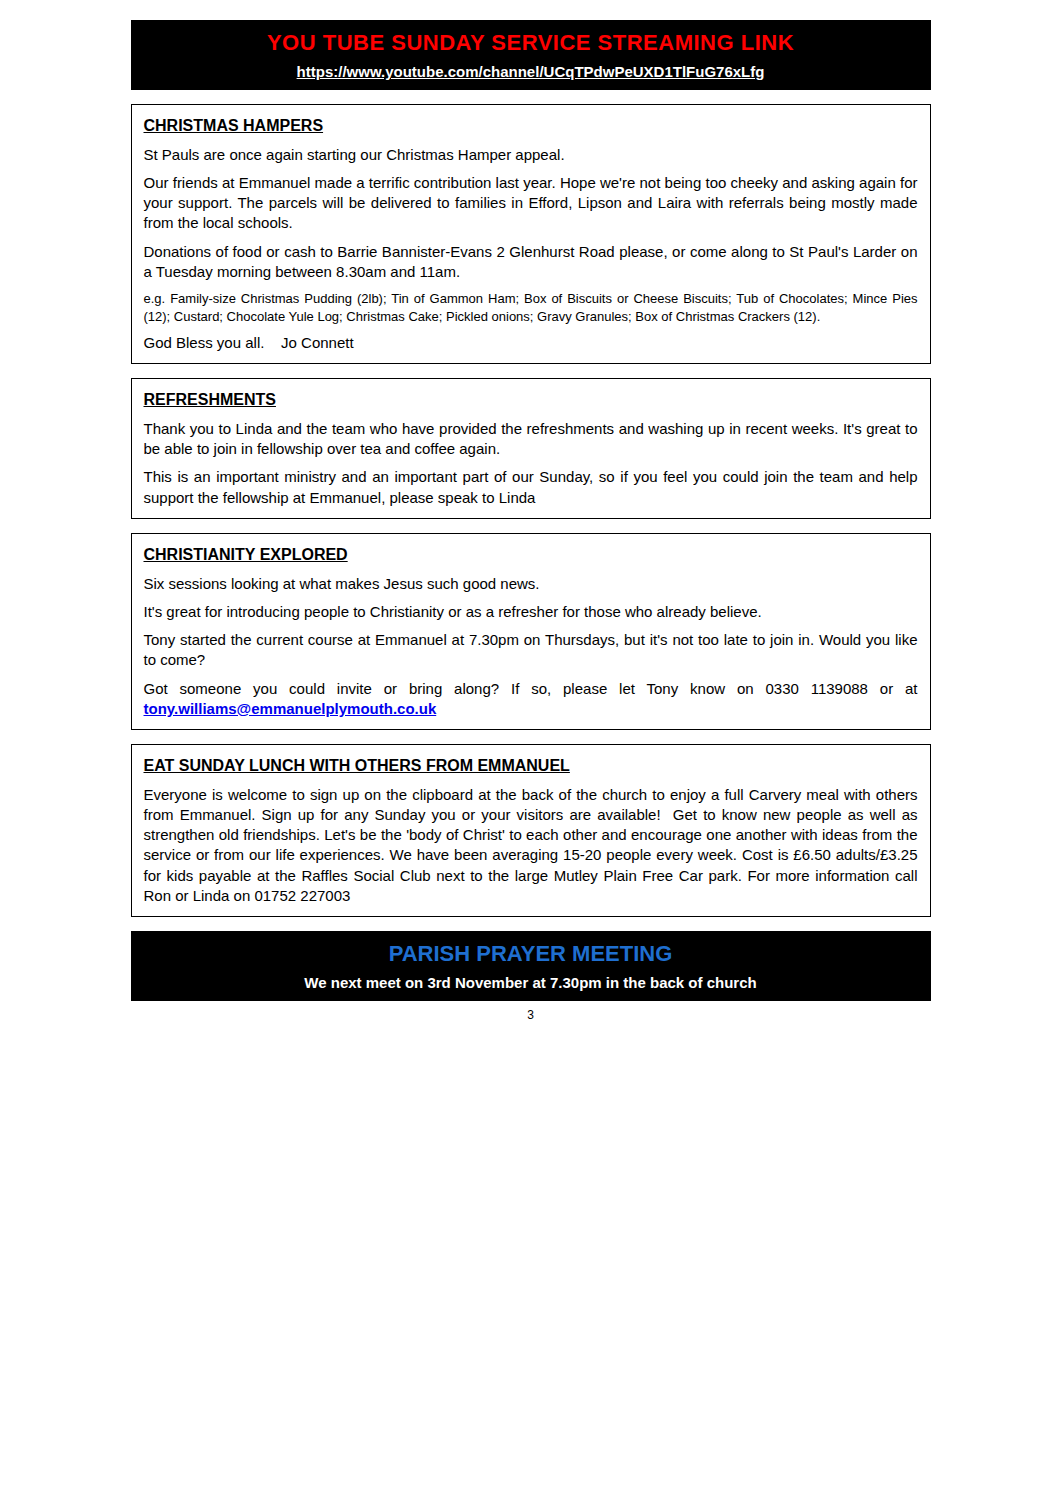YOU TUBE SUNDAY SERVICE STREAMING LINK
https://www.youtube.com/channel/UCqTPdwPeUXD1TlFuG76xLfg
Christmas Hampers
St Pauls are once again starting our Christmas Hamper appeal.
Our friends at Emmanuel made a terrific contribution last year. Hope we're not being too cheeky and asking again for your support. The parcels will be delivered to families in Efford, Lipson and Laira with referrals being mostly made from the local schools.
Donations of food or cash to Barrie Bannister-Evans 2 Glenhurst Road please, or come along to St Paul's Larder on a Tuesday morning between 8.30am and 11am.
e.g. Family-size Christmas Pudding (2lb); Tin of Gammon Ham; Box of Biscuits or Cheese Biscuits; Tub of Chocolates; Mince Pies (12); Custard; Chocolate Yule Log; Christmas Cake; Pickled onions; Gravy Granules; Box of Christmas Crackers (12).
God Bless you all. Jo Connett
Refreshments
Thank you to Linda and the team who have provided the refreshments and washing up in recent weeks. It's great to be able to join in fellowship over tea and coffee again.
This is an important ministry and an important part of our Sunday, so if you feel you could join the team and help support the fellowship at Emmanuel, please speak to Linda
Christianity Explored
Six sessions looking at what makes Jesus such good news.
It's great for introducing people to Christianity or as a refresher for those who already believe.
Tony started the current course at Emmanuel at 7.30pm on Thursdays, but it's not too late to join in. Would you like to come?
Got someone you could invite or bring along? If so, please let Tony know on 0330 1139088 or at tony.williams@emmanuelplymouth.co.uk
Eat Sunday Lunch with others from Emmanuel
Everyone is welcome to sign up on the clipboard at the back of the church to enjoy a full Carvery meal with others from Emmanuel. Sign up for any Sunday you or your visitors are available! Get to know new people as well as strengthen old friendships. Let's be the 'body of Christ' to each other and encourage one another with ideas from the service or from our life experiences. We have been averaging 15-20 people every week. Cost is £6.50 adults/£3.25 for kids payable at the Raffles Social Club next to the large Mutley Plain Free Car park. For more information call Ron or Linda on 01752 227003
PARISH PRAYER MEETING
We next meet on 3rd November at 7.30pm in the back of church
3